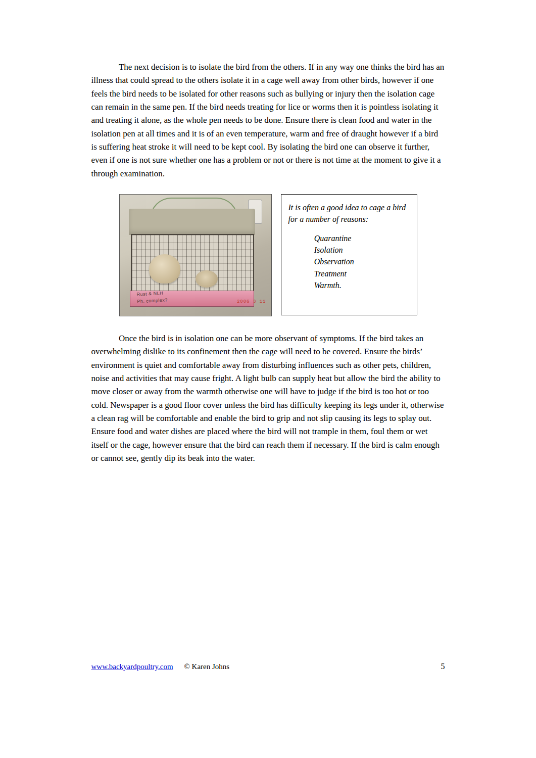The next decision is to isolate the bird from the others. If in any way one thinks the bird has an illness that could spread to the others isolate it in a cage well away from other birds, however if one feels the bird needs to be isolated for other reasons such as bullying or injury then the isolation cage can remain in the same pen. If the bird needs treating for lice or worms then it is pointless isolating it and treating it alone, as the whole pen needs to be done. Ensure there is clean food and water in the isolation pen at all times and it is of an even temperature, warm and free of draught however if a bird is suffering heat stroke it will need to be kept cool. By isolating the bird one can observe it further, even if one is not sure whether one has a problem or not or there is not time at the moment to give it a through examination.
Rust & NLH
Ph. complex?
2006 3 11
It is often a good idea to cage a bird for a number of reasons:
Quarantine
Isolation
Observation
Treatment
Warmth.
Once the bird is in isolation one can be more observant of symptoms. If the bird takes an overwhelming dislike to its confinement then the cage will need to be covered. Ensure the birds’ environment is quiet and comfortable away from disturbing influences such as other pets, children, noise and activities that may cause fright. A light bulb can supply heat but allow the bird the ability to move closer or away from the warmth otherwise one will have to judge if the bird is too hot or too cold. Newspaper is a good floor cover unless the bird has difficulty keeping its legs under it, otherwise a clean rag will be comfortable and enable the bird to grip and not slip causing its legs to splay out. Ensure food and water dishes are placed where the bird will not trample in them, foul them or wet itself or the cage, however ensure that the bird can reach them if necessary. If the bird is calm enough or cannot see, gently dip its beak into the water.
www.backyardpoultry.com © Karen Johns
5